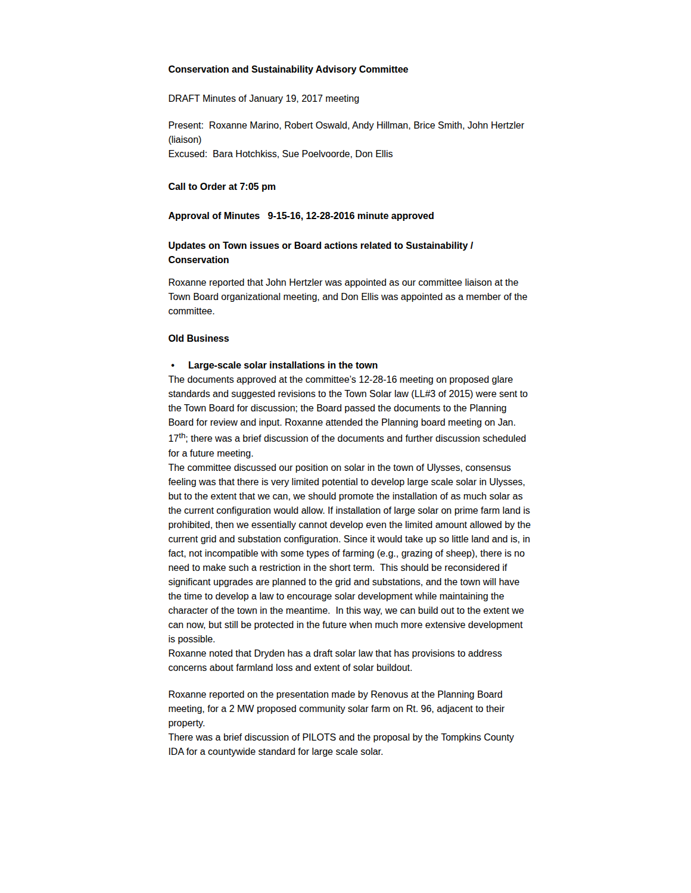Conservation and Sustainability Advisory Committee
DRAFT Minutes of January 19, 2017 meeting
Present: Roxanne Marino, Robert Oswald, Andy Hillman, Brice Smith, John Hertzler (liaison) Excused: Bara Hotchkiss, Sue Poelvoorde, Don Ellis
Call to Order at 7:05 pm
Approval of Minutes 9-15-16, 12-28-2016 minute approved
Updates on Town issues or Board actions related to Sustainability / Conservation
Roxanne reported that John Hertzler was appointed as our committee liaison at the Town Board organizational meeting, and Don Ellis was appointed as a member of the committee.
Old Business
Large-scale solar installations in the town
The documents approved at the committee’s 12-28-16 meeting on proposed glare standards and suggested revisions to the Town Solar law (LL#3 of 2015) were sent to the Town Board for discussion; the Board passed the documents to the Planning Board for review and input. Roxanne attended the Planning board meeting on Jan. 17th; there was a brief discussion of the documents and further discussion scheduled for a future meeting.
The committee discussed our position on solar in the town of Ulysses, consensus feeling was that there is very limited potential to develop large scale solar in Ulysses, but to the extent that we can, we should promote the installation of as much solar as the current configuration would allow. If installation of large solar on prime farm land is prohibited, then we essentially cannot develop even the limited amount allowed by the current grid and substation configuration. Since it would take up so little land and is, in fact, not incompatible with some types of farming (e.g., grazing of sheep), there is no need to make such a restriction in the short term. This should be reconsidered if significant upgrades are planned to the grid and substations, and the town will have the time to develop a law to encourage solar development while maintaining the character of the town in the meantime. In this way, we can build out to the extent we can now, but still be protected in the future when much more extensive development is possible.
Roxanne noted that Dryden has a draft solar law that has provisions to address concerns about farmland loss and extent of solar buildout.
Roxanne reported on the presentation made by Renovus at the Planning Board meeting, for a 2 MW proposed community solar farm on Rt. 96, adjacent to their property.
There was a brief discussion of PILOTS and the proposal by the Tompkins County IDA for a countywide standard for large scale solar.